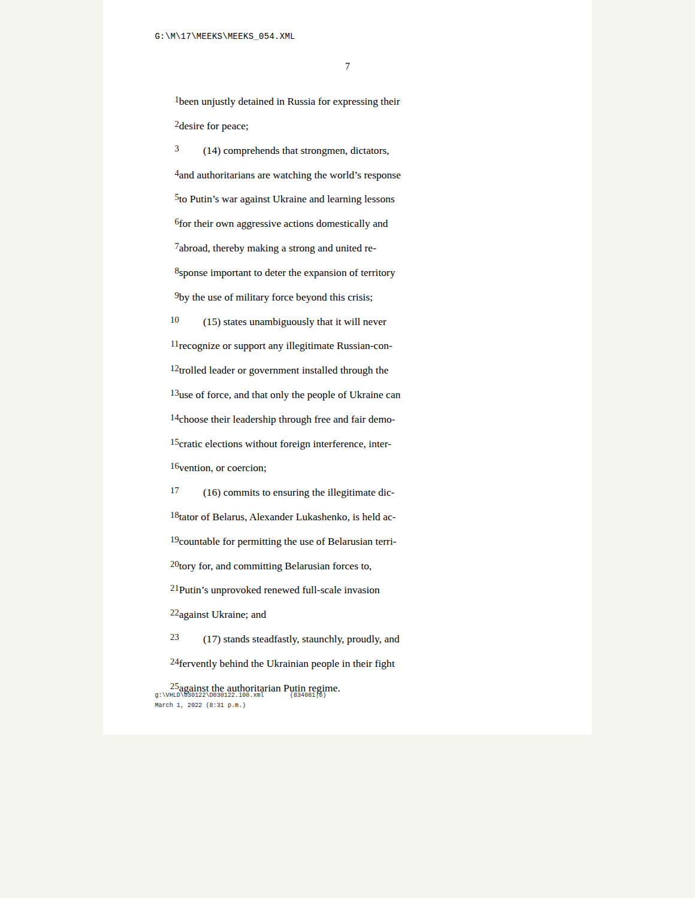G:\M\17\MEEKS\MEEKS_054.XML
7
| 1 | been unjustly detained in Russia for expressing their |
| 2 | desire for peace; |
| 3 | (14) comprehends that strongmen, dictators, |
| 4 | and authoritarians are watching the world’s response |
| 5 | to Putin’s war against Ukraine and learning lessons |
| 6 | for their own aggressive actions domestically and |
| 7 | abroad, thereby making a strong and united re- |
| 8 | sponse important to deter the expansion of territory |
| 9 | by the use of military force beyond this crisis; |
| 10 | (15) states unambiguously that it will never |
| 11 | recognize or support any illegitimate Russian-con- |
| 12 | trolled leader or government installed through the |
| 13 | use of force, and that only the people of Ukraine can |
| 14 | choose their leadership through free and fair demo- |
| 15 | cratic elections without foreign interference, inter- |
| 16 | vention, or coercion; |
| 17 | (16) commits to ensuring the illegitimate dic- |
| 18 | tator of Belarus, Alexander Lukashenko, is held ac- |
| 19 | countable for permitting the use of Belarusian terri- |
| 20 | tory for, and committing Belarusian forces to, |
| 21 | Putin’s unprovoked renewed full-scale invasion |
| 22 | against Ukraine; and |
| 23 | (17) stands steadfastly, staunchly, proudly, and |
| 24 | fervently behind the Ukrainian people in their fight |
| 25 | against the authoritarian Putin regime. |
g:\VHLD\030122\D030122.100.xml (834081|6)
March 1, 2022 (8:31 p.m.)